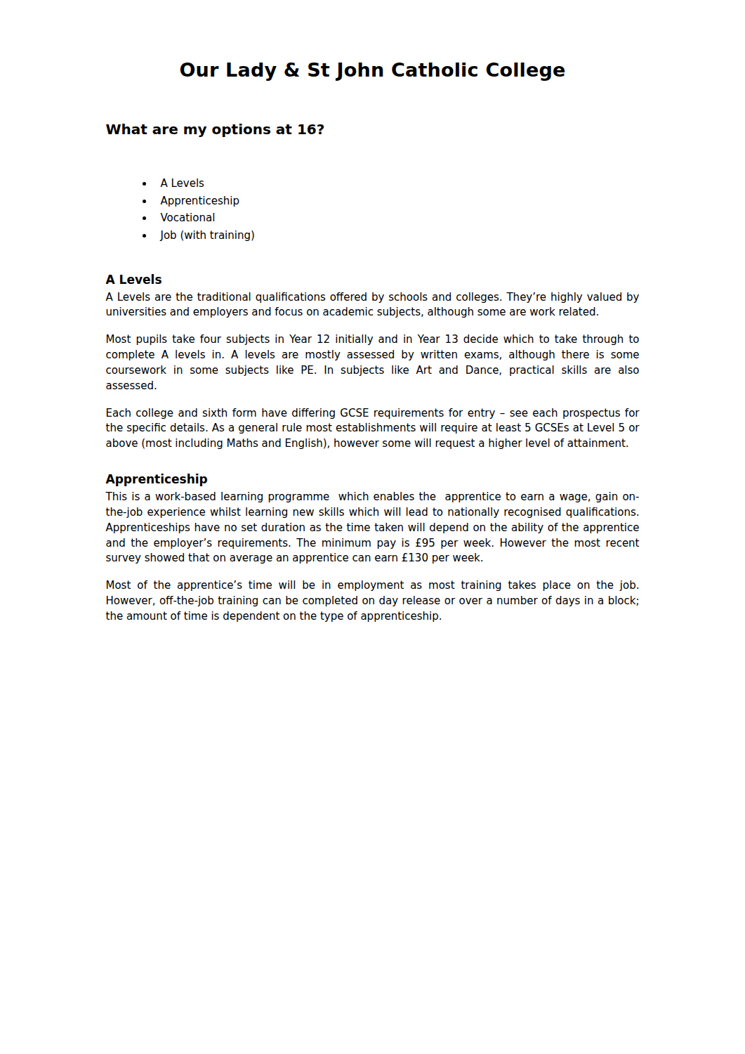Our Lady & St John Catholic College
What are my options at 16?
A Levels
Apprenticeship
Vocational
Job (with training)
A Levels
A Levels are the traditional qualifications offered by schools and colleges. They’re highly valued by universities and employers and focus on academic subjects, although some are work related.
Most pupils take four subjects in Year 12 initially and in Year 13 decide which to take through to complete A levels in. A levels are mostly assessed by written exams, although there is some coursework in some subjects like PE. In subjects like Art and Dance, practical skills are also assessed.
Each college and sixth form have differing GCSE requirements for entry – see each prospectus for the specific details. As a general rule most establishments will require at least 5 GCSEs at Level 5 or above (most including Maths and English), however some will request a higher level of attainment.
Apprenticeship
This is a work-based learning programme which enables the apprentice to earn a wage, gain on-the-job experience whilst learning new skills which will lead to nationally recognised qualifications. Apprenticeships have no set duration as the time taken will depend on the ability of the apprentice and the employer’s requirements. The minimum pay is £95 per week. However the most recent survey showed that on average an apprentice can earn £130 per week.
Most of the apprentice’s time will be in employment as most training takes place on the job. However, off-the-job training can be completed on day release or over a number of days in a block; the amount of time is dependent on the type of apprenticeship.